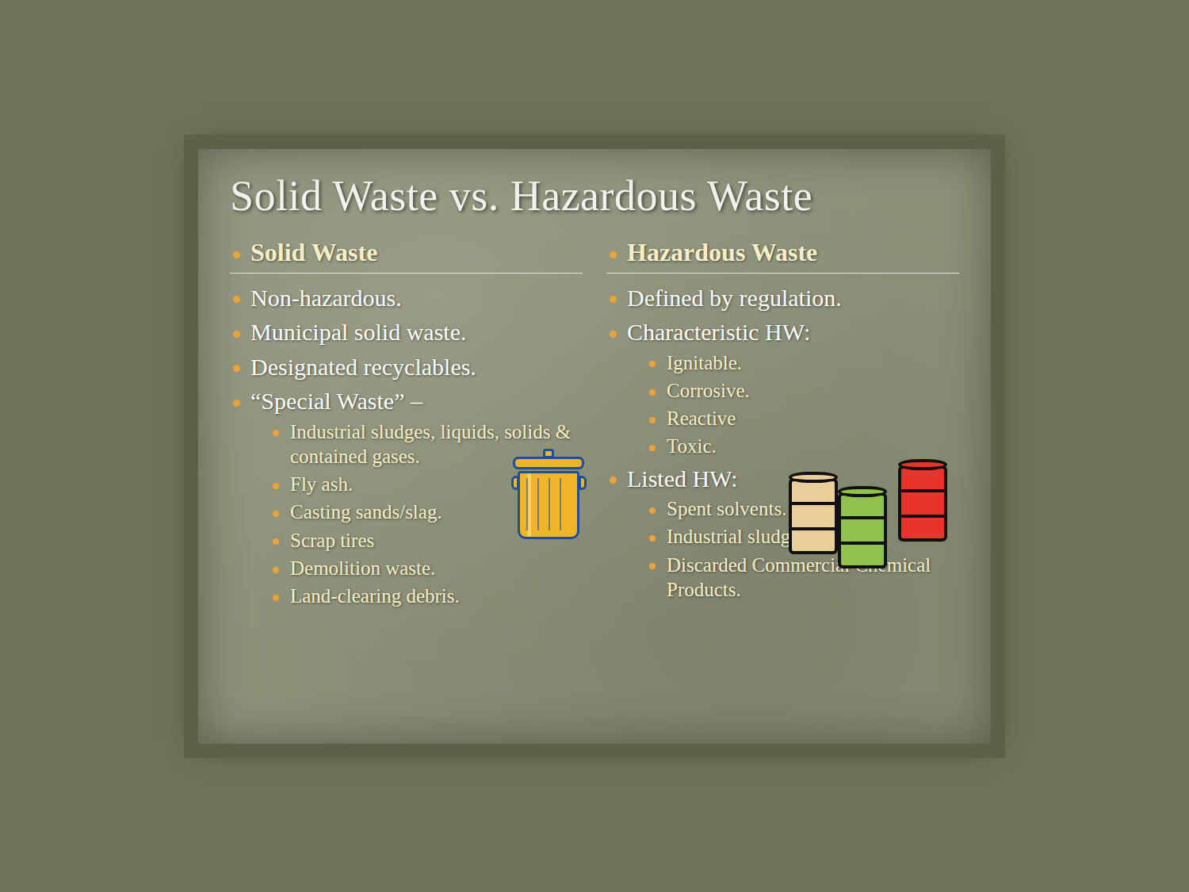Solid Waste vs. Hazardous Waste
Solid Waste
Non-hazardous.
Municipal solid waste.
Designated recyclables.
“Special Waste” –
Industrial sludges, liquids, solids & contained gases.
Fly ash.
Casting sands/slag.
Scrap tires
Demolition waste.
Land-clearing debris.
Hazardous Waste
Defined by regulation.
Characteristic HW:
Ignitable.
Corrosive.
Reactive
Toxic.
Listed HW:
Spent solvents.
Industrial sludges.
Discarded Commercial Chemical Products.